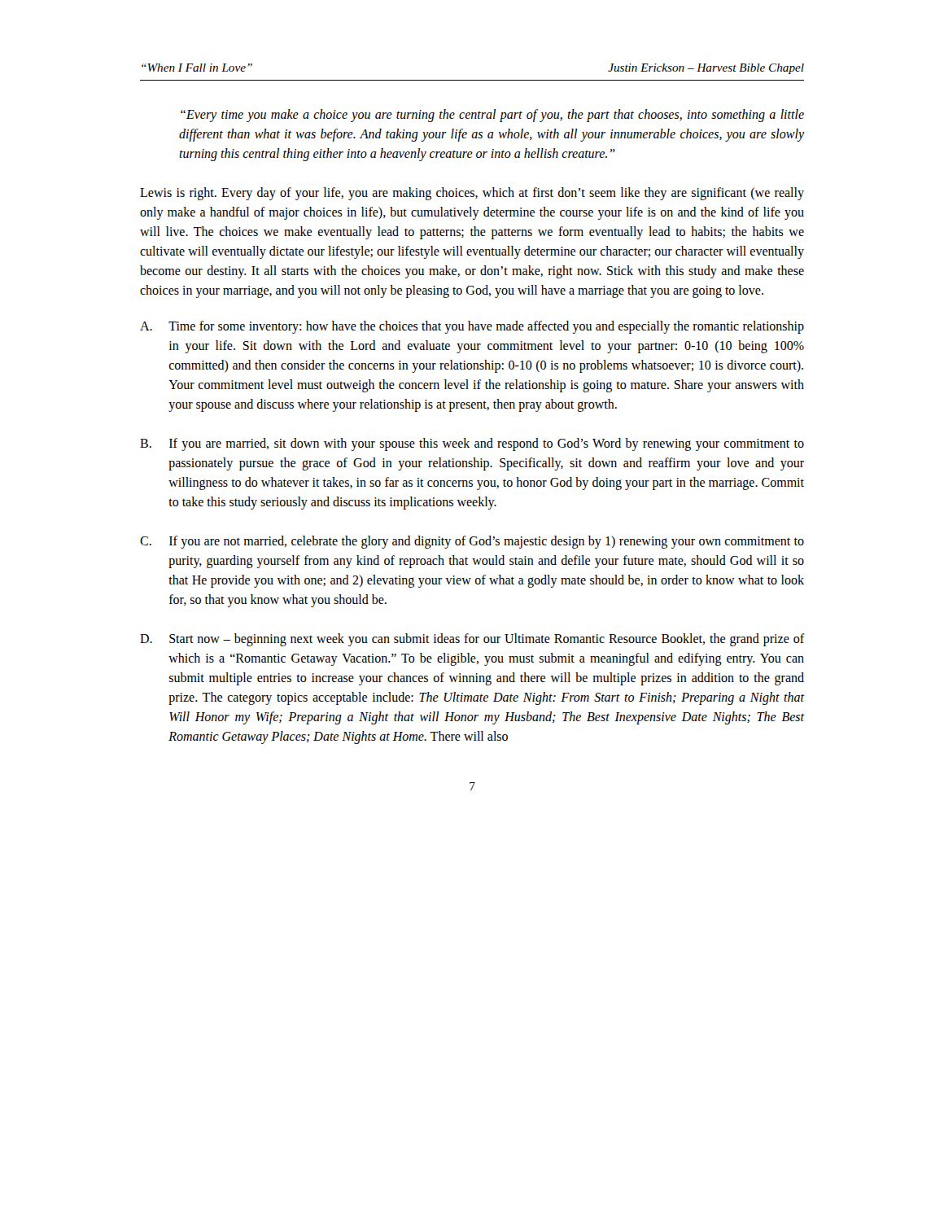“When I Fall in Love” Justin Erickson – Harvest Bible Chapel
“Every time you make a choice you are turning the central part of you, the part that chooses, into something a little different than what it was before. And taking your life as a whole, with all your innumerable choices, you are slowly turning this central thing either into a heavenly creature or into a hellish creature.”
Lewis is right. Every day of your life, you are making choices, which at first don’t seem like they are significant (we really only make a handful of major choices in life), but cumulatively determine the course your life is on and the kind of life you will live. The choices we make eventually lead to patterns; the patterns we form eventually lead to habits; the habits we cultivate will eventually dictate our lifestyle; our lifestyle will eventually determine our character; our character will eventually become our destiny. It all starts with the choices you make, or don’t make, right now. Stick with this study and make these choices in your marriage, and you will not only be pleasing to God, you will have a marriage that you are going to love.
A. Time for some inventory: how have the choices that you have made affected you and especially the romantic relationship in your life. Sit down with the Lord and evaluate your commitment level to your partner: 0-10 (10 being 100% committed) and then consider the concerns in your relationship: 0-10 (0 is no problems whatsoever; 10 is divorce court). Your commitment level must outweigh the concern level if the relationship is going to mature. Share your answers with your spouse and discuss where your relationship is at present, then pray about growth.
B. If you are married, sit down with your spouse this week and respond to God’s Word by renewing your commitment to passionately pursue the grace of God in your relationship. Specifically, sit down and reaffirm your love and your willingness to do whatever it takes, in so far as it concerns you, to honor God by doing your part in the marriage. Commit to take this study seriously and discuss its implications weekly.
C. If you are not married, celebrate the glory and dignity of God’s majestic design by 1) renewing your own commitment to purity, guarding yourself from any kind of reproach that would stain and defile your future mate, should God will it so that He provide you with one; and 2) elevating your view of what a godly mate should be, in order to know what to look for, so that you know what you should be.
D. Start now – beginning next week you can submit ideas for our Ultimate Romantic Resource Booklet, the grand prize of which is a “Romantic Getaway Vacation.” To be eligible, you must submit a meaningful and edifying entry. You can submit multiple entries to increase your chances of winning and there will be multiple prizes in addition to the grand prize. The category topics acceptable include: The Ultimate Date Night: From Start to Finish; Preparing a Night that Will Honor my Wife; Preparing a Night that will Honor my Husband; The Best Inexpensive Date Nights; The Best Romantic Getaway Places; Date Nights at Home. There will also
7